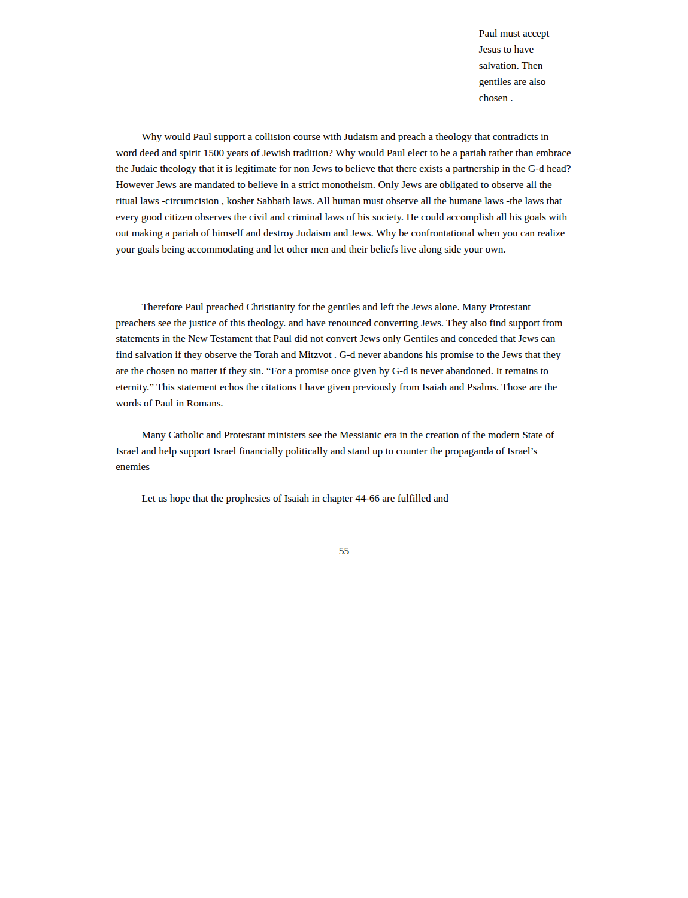Paul must accept Jesus to have salvation. Then gentiles are also chosen .
Why would Paul support a collision course with Judaism and preach a theology that contradicts in word deed and spirit 1500 years of Jewish tradition? Why would Paul elect to be a pariah rather than embrace the Judaic theology that it is legitimate for non Jews to believe that there exists a partnership in the G-d head? However Jews are mandated to believe in a strict monotheism. Only Jews are obligated to observe all the ritual laws -circumcision , kosher Sabbath laws. All human must observe all the humane laws -the laws that every good citizen observes the civil and criminal laws of his society. He could accomplish all his goals with out making a pariah of himself and destroy Judaism and Jews. Why be confrontational when you can realize your goals being accommodating and let other men and their beliefs live along side your own.
Therefore Paul preached Christianity for the gentiles and left the Jews alone. Many Protestant preachers see the justice of this theology. and have renounced converting Jews. They also find support from statements in the New Testament that Paul did not convert Jews only Gentiles and conceded that Jews can find salvation if they observe the Torah and Mitzvot . G-d never abandons his promise to the Jews that they are the chosen no matter if they sin. “For a promise once given by G-d is never abandoned. It remains to eternity.” This statement echos the citations I have given previously from Isaiah and Psalms. Those are the words of Paul in Romans.
Many Catholic and Protestant ministers see the Messianic era in the creation of the modern State of Israel and help support Israel financially politically and stand up to counter the propaganda of Israel’s enemies
Let us hope that the prophesies of Isaiah in chapter 44-66 are fulfilled and
55